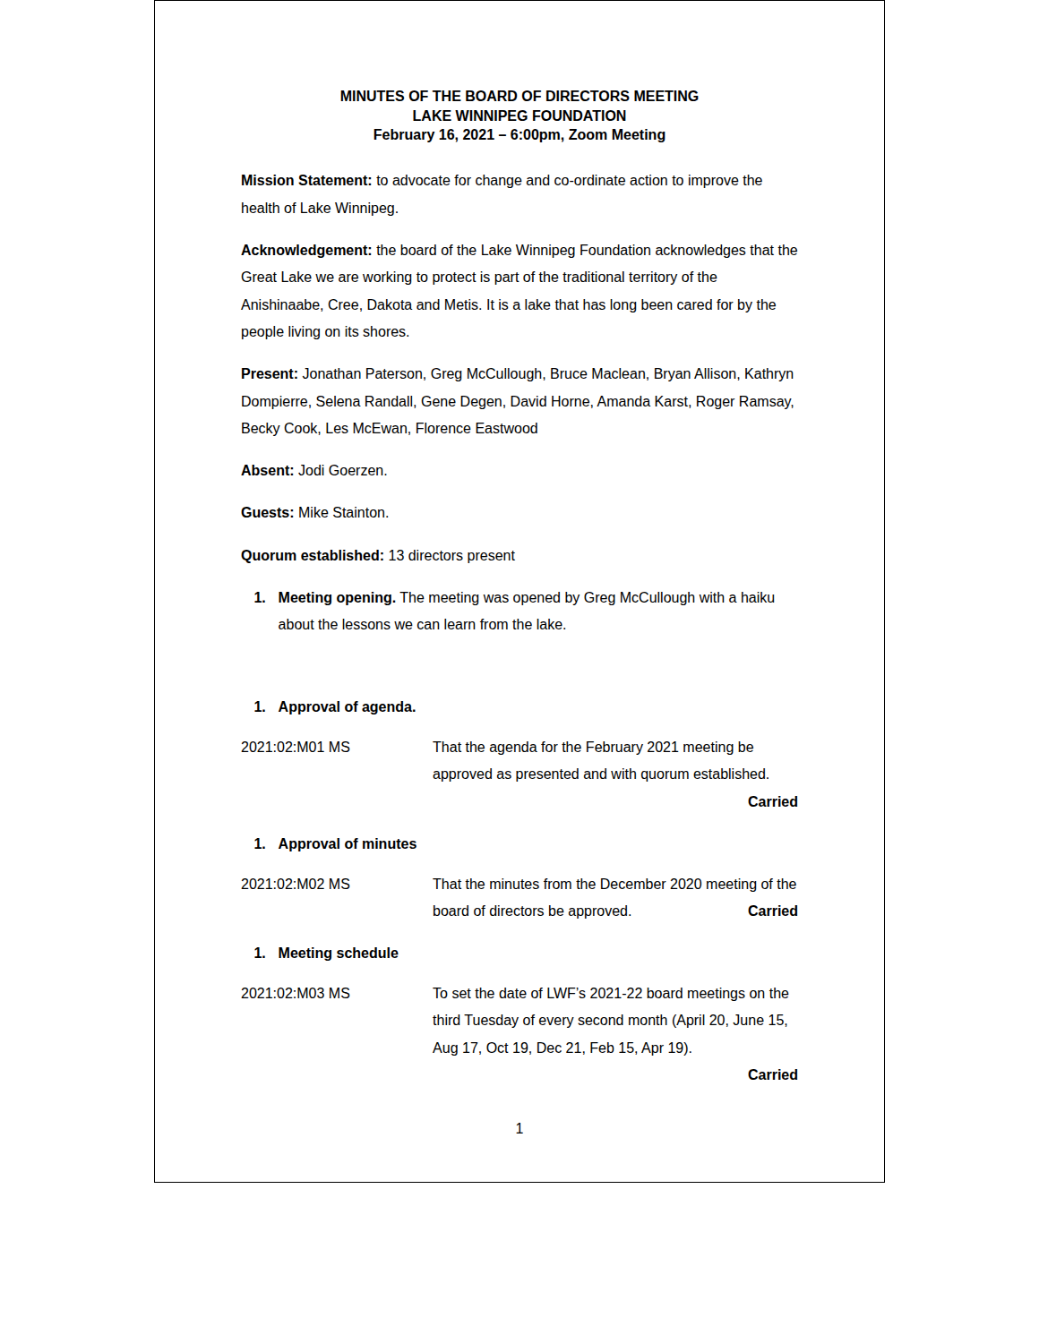MINUTES OF THE BOARD OF DIRECTORS MEETING
LAKE WINNIPEG FOUNDATION
February 16, 2021 – 6:00pm, Zoom Meeting
Mission Statement: to advocate for change and co-ordinate action to improve the health of Lake Winnipeg.
Acknowledgement: the board of the Lake Winnipeg Foundation acknowledges that the Great Lake we are working to protect is part of the traditional territory of the Anishinaabe, Cree, Dakota and Metis. It is a lake that has long been cared for by the people living on its shores.
Present: Jonathan Paterson, Greg McCullough, Bruce Maclean, Bryan Allison, Kathryn Dompierre, Selena Randall, Gene Degen, David Horne, Amanda Karst, Roger Ramsay, Becky Cook, Les McEwan, Florence Eastwood
Absent: Jodi Goerzen.
Guests: Mike Stainton.
Quorum established: 13 directors present
Meeting opening. The meeting was opened by Greg McCullough with a haiku about the lessons we can learn from the lake.
Approval of agenda.
2021:02:M01 MS
That the agenda for the February 2021 meeting be approved as presented and with quorum established. Carried
Approval of minutes
2021:02:M02 MS
That the minutes from the December 2020 meeting of the board of directors be approved. Carried
Meeting schedule
2021:02:M03 MS
To set the date of LWF’s 2021-22 board meetings on the third Tuesday of every second month (April 20, June 15, Aug 17, Oct 19, Dec 21, Feb 15, Apr 19). Carried
1